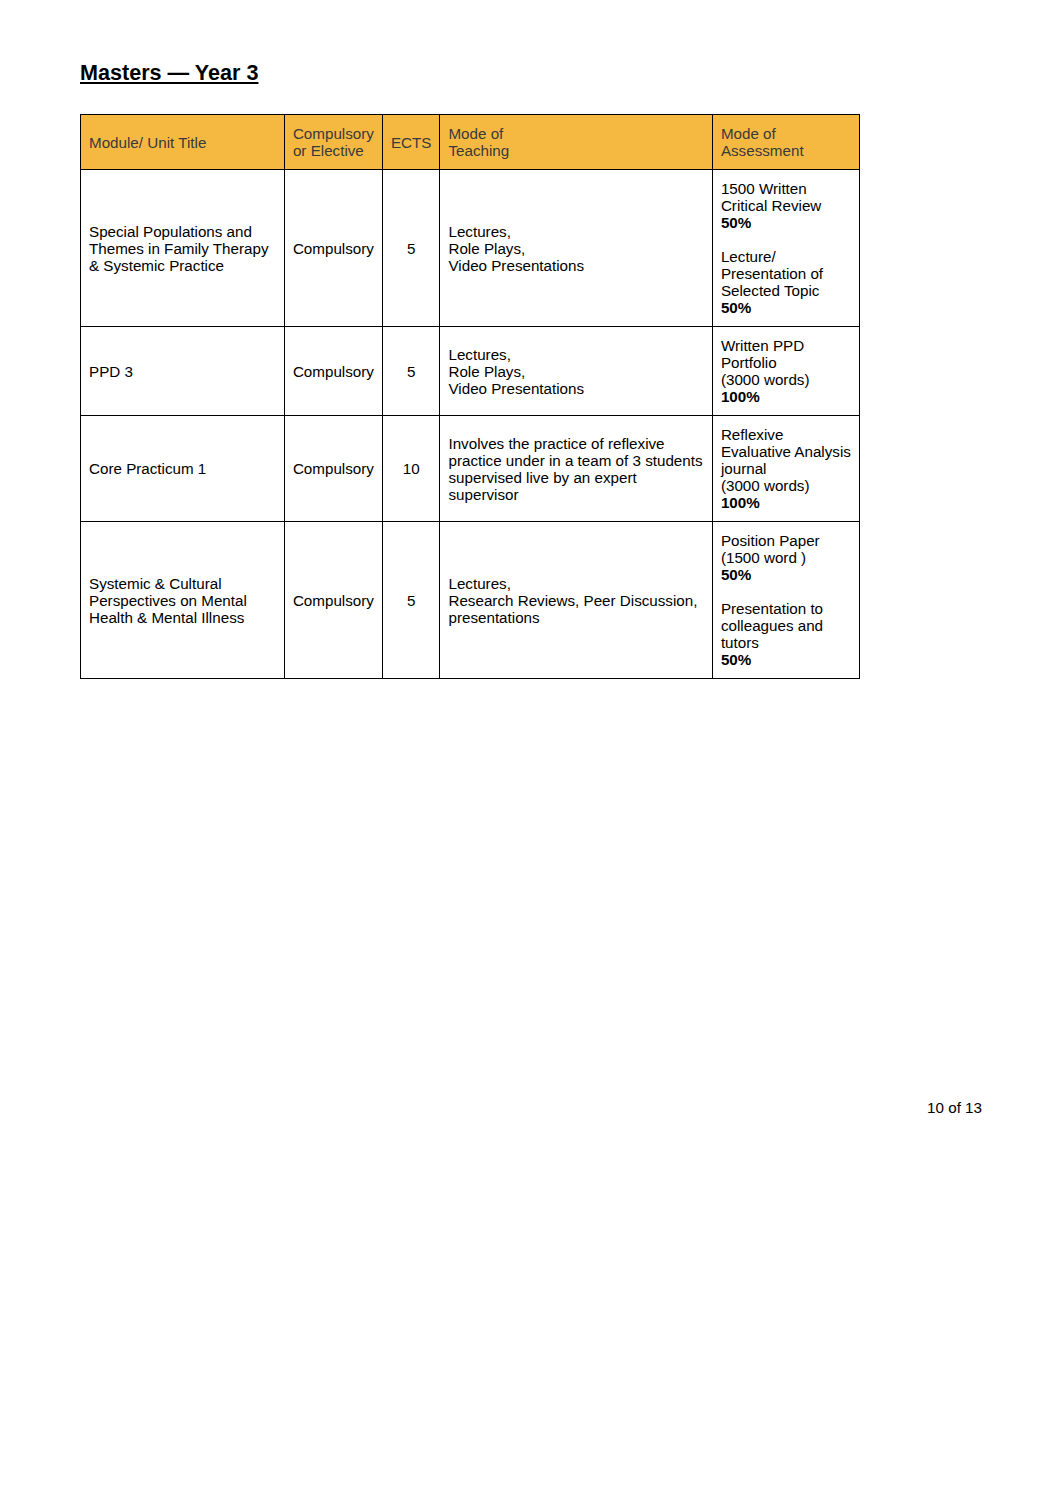Masters — Year 3
| Module/ Unit Title | Compulsory or Elective | ECTS | Mode of Teaching | Mode of Assessment |
| --- | --- | --- | --- | --- |
| Special Populations and Themes in Family Therapy & Systemic Practice | Compulsory | 5 | Lectures, Role Plays, Video Presentations | 1500 Written Critical Review 50% Lecture/ Presentation of Selected Topic 50% |
| PPD 3 | Compulsory | 5 | Lectures, Role Plays, Video Presentations | Written PPD Portfolio (3000 words) 100% |
| Core Practicum 1 | Compulsory | 10 | Involves the practice of reflexive practice under in a team of 3 students supervised live by an expert supervisor | Reflexive Evaluative Analysis journal (3000 words) 100% |
| Systemic & Cultural Perspectives on Mental Health & Mental Illness | Compulsory | 5 | Lectures, Research Reviews, Peer Discussion, presentations | Position Paper (1500 word ) 50% Presentation to colleagues and tutors 50% |
10 of 13